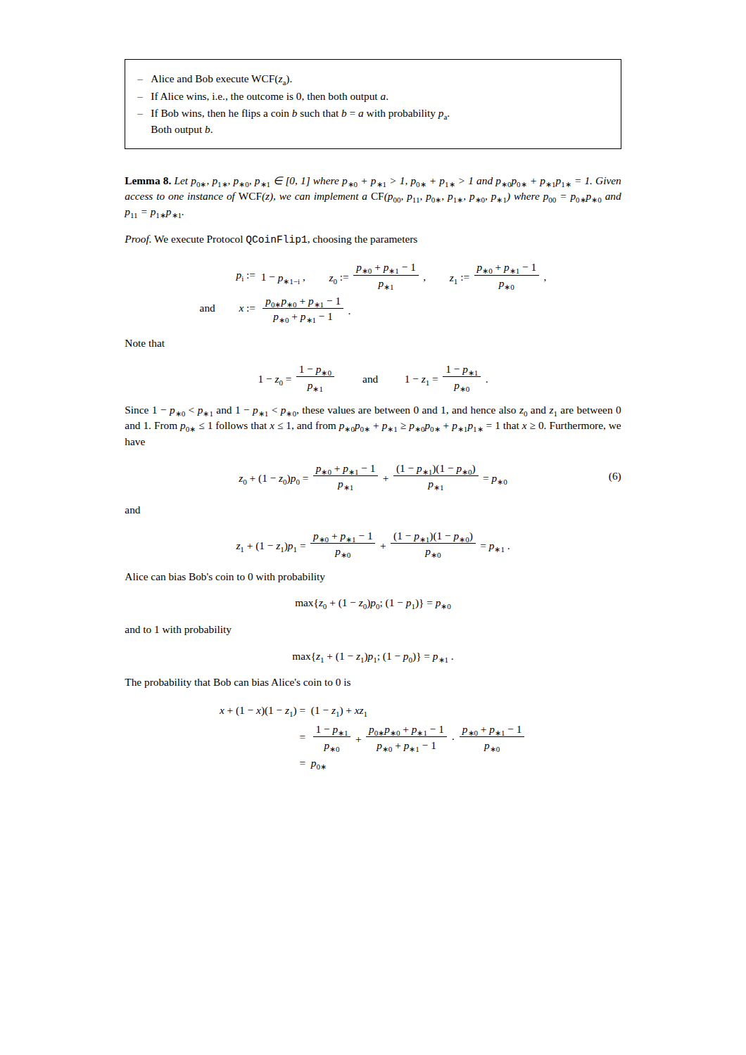Alice and Bob execute WCF(za).
If Alice wins, i.e., the outcome is 0, then both output a.
If Bob wins, then he flips a coin b such that b = a with probability pa. Both output b.
Lemma 8. Let p0∗, p1∗, p∗0, p∗1 ∈ [0, 1] where p∗0 + p∗1 > 1, p0∗ + p1∗ > 1 and p∗0p0∗ + p∗1p1∗ = 1. Given access to one instance of WCF(z), we can implement a CF(p00, p11, p0∗, p1∗, p∗0, p∗1) where p00 = p0∗p∗0 and p11 = p1∗p∗1.
Proof. We execute Protocol QCoinFlip1, choosing the parameters
pi :=
1 − p∗1−i , z0 := p∗0 + p∗1 − 1 p∗1 , z1 := p∗0 + p∗1 − 1 p∗0 ,
and x :=
p0∗p∗0 + p∗1 − 1 p∗0 + p∗1 − 1 .
Note that
1 − z0 = 1 − p∗0 p∗1 and 1 − z1 = 1 − p∗1 p∗0 .
Since 1 − p∗0 < p∗1 and 1 − p∗1 < p∗0, these values are between 0 and 1, and hence also z0 and z1 are between 0 and 1. From p0∗ ≤ 1 follows that x ≤ 1, and from p∗0p0∗ + p∗1 ≥ p∗0p0∗ + p∗1p1∗ = 1 that x ≥ 0. Furthermore, we have
z0 + (1 − z0)p0 = p∗0 + p∗1 − 1 p∗1 + (1 − p∗1)(1 − p∗0) p∗1 = p∗0
(6)
and
z1 + (1 − z1)p1 = p∗0 + p∗1 − 1 p∗0 + (1 − p∗1)(1 − p∗0) p∗0 = p∗1 .
Alice can bias Bob's coin to 0 with probability
max{z0 + (1 − z0)p0; (1 − p1)} = p∗0
and to 1 with probability
max{z1 + (1 − z1)p1; (1 − p0)} = p∗1 .
The probability that Bob can bias Alice's coin to 0 is
x + (1 − x)(1 − z1) =
(1 − z1) + xz1
=
1 − p∗1 p∗0 + p0∗p∗0 + p∗1 − 1 p∗0 + p∗1 − 1 · p∗0 + p∗1 − 1 p∗0
=
p0∗